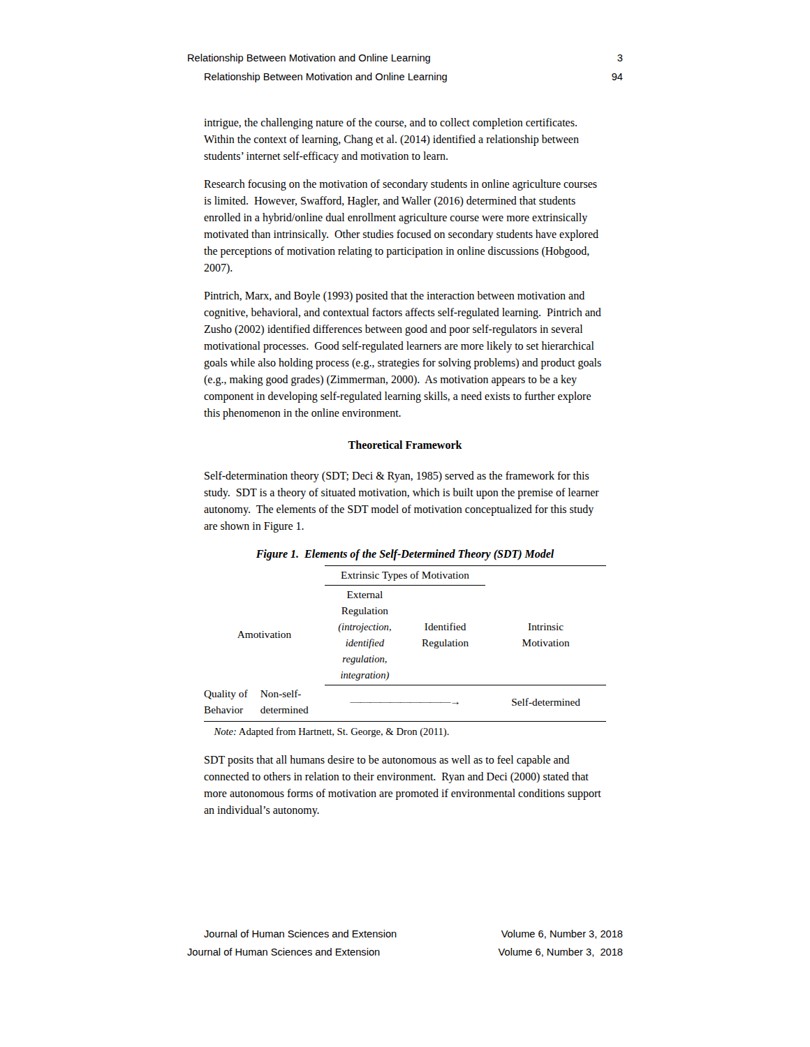Relationship Between Motivation and Online Learning 3
Relationship Between Motivation and Online Learning 94
intrigue, the challenging nature of the course, and to collect completion certificates. Within the context of learning, Chang et al. (2014) identified a relationship between students’ internet self-efficacy and motivation to learn.
Research focusing on the motivation of secondary students in online agriculture courses is limited. However, Swafford, Hagler, and Waller (2016) determined that students enrolled in a hybrid/online dual enrollment agriculture course were more extrinsically motivated than intrinsically. Other studies focused on secondary students have explored the perceptions of motivation relating to participation in online discussions (Hobgood, 2007).
Pintrich, Marx, and Boyle (1993) posited that the interaction between motivation and cognitive, behavioral, and contextual factors affects self-regulated learning. Pintrich and Zusho (2002) identified differences between good and poor self-regulators in several motivational processes. Good self-regulated learners are more likely to set hierarchical goals while also holding process (e.g., strategies for solving problems) and product goals (e.g., making good grades) (Zimmerman, 2000). As motivation appears to be a key component in developing self-regulated learning skills, a need exists to further explore this phenomenon in the online environment.
Theoretical Framework
Self-determination theory (SDT; Deci & Ryan, 1985) served as the framework for this study. SDT is a theory of situated motivation, which is built upon the premise of learner autonomy. The elements of the SDT model of motivation conceptualized for this study are shown in Figure 1.
Figure 1. Elements of the Self-Determined Theory (SDT) Model
| | Extrinsic Types of Motivation | |
| Amotivation | External Regulation (introjection, identified regulation, integration) | Identified Regulation | Intrinsic Motivation |
| Quality of Behavior Non-self- determined | ——————————→ | Self-determined |
Note: Adapted from Hartnett, St. George, & Dron (2011).
SDT posits that all humans desire to be autonomous as well as to feel capable and connected to others in relation to their environment. Ryan and Deci (2000) stated that more autonomous forms of motivation are promoted if environmental conditions support an individual’s autonomy.
Journal of Human Sciences and Extension Volume 6, Number 3, 2018
Journal of Human Sciences and Extension Volume 6, Number 3, 2018